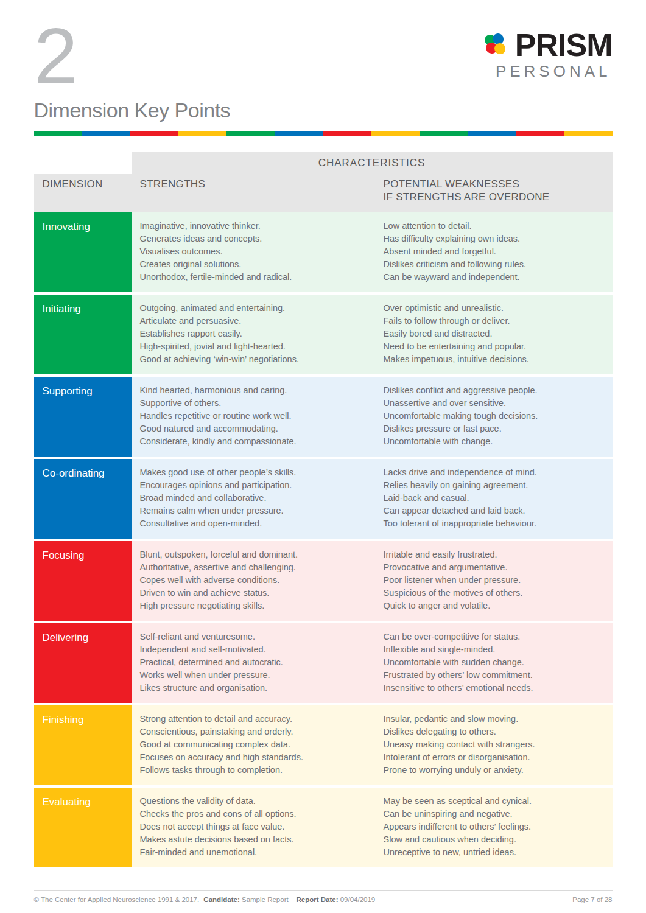2
PRISM
PERSONAL
Dimension Key Points
| | CHARACTERISTICS |
| --- | --- |
| DIMENSION | STRENGTHS | POTENTIAL WEAKNESSES IF STRENGTHS ARE OVERDONE |
| Innovating | Imaginative, innovative thinker. Generates ideas and concepts. Visualises outcomes. Creates original solutions. Unorthodox, fertile-minded and radical. | Low attention to detail. Has difficulty explaining own ideas. Absent minded and forgetful. Dislikes criticism and following rules. Can be wayward and independent. |
| Initiating | Outgoing, animated and entertaining. Articulate and persuasive. Establishes rapport easily. High-spirited, jovial and light-hearted. Good at achieving ‘win-win’ negotiations. | Over optimistic and unrealistic. Fails to follow through or deliver. Easily bored and distracted. Need to be entertaining and popular. Makes impetuous, intuitive decisions. |
| Supporting | Kind hearted, harmonious and caring. Supportive of others. Handles repetitive or routine work well. Good natured and accommodating. Considerate, kindly and compassionate. | Dislikes conflict and aggressive people. Unassertive and over sensitive. Uncomfortable making tough decisions. Dislikes pressure or fast pace. Uncomfortable with change. |
| Co-ordinating | Makes good use of other people’s skills. Encourages opinions and participation. Broad minded and collaborative. Remains calm when under pressure. Consultative and open-minded. | Lacks drive and independence of mind. Relies heavily on gaining agreement. Laid-back and casual. Can appear detached and laid back. Too tolerant of inappropriate behaviour. |
| Focusing | Blunt, outspoken, forceful and dominant. Authoritative, assertive and challenging. Copes well with adverse conditions. Driven to win and achieve status. High pressure negotiating skills. | Irritable and easily frustrated. Provocative and argumentative. Poor listener when under pressure. Suspicious of the motives of others. Quick to anger and volatile. |
| Delivering | Self-reliant and venturesome. Independent and self-motivated. Practical, determined and autocratic. Works well when under pressure. Likes structure and organisation. | Can be over-competitive for status. Inflexible and single-minded. Uncomfortable with sudden change. Frustrated by others’ low commitment. Insensitive to others’ emotional needs. |
| Finishing | Strong attention to detail and accuracy. Conscientious, painstaking and orderly. Good at communicating complex data. Focuses on accuracy and high standards. Follows tasks through to completion. | Insular, pedantic and slow moving. Dislikes delegating to others. Uneasy making contact with strangers. Intolerant of errors or disorganisation. Prone to worrying unduly or anxiety. |
| Evaluating | Questions the validity of data. Checks the pros and cons of all options. Does not accept things at face value. Makes astute decisions based on facts. Fair-minded and unemotional. | May be seen as sceptical and cynical. Can be uninspiring and negative. Appears indifferent to others’ feelings. Slow and cautious when deciding. Unreceptive to new, untried ideas. |
© The Center for Applied Neuroscience 1991 & 2017. Candidate: Sample Report Report Date: 09/04/2019
Page 7 of 28